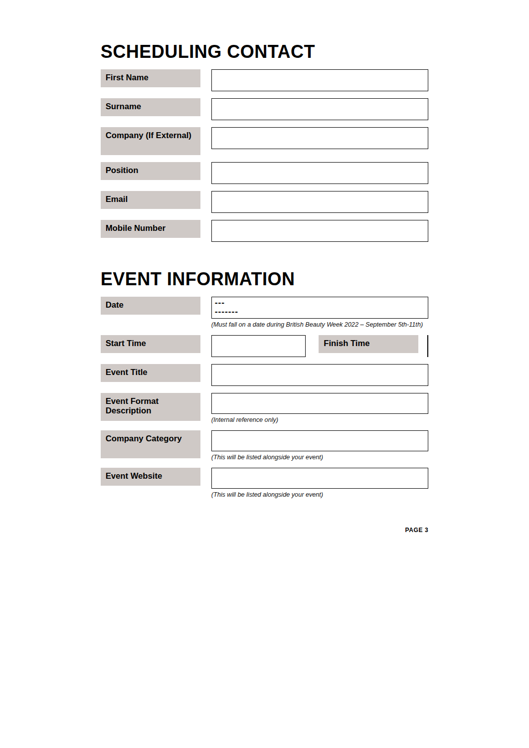Scheduling Contact
First Name
Surname
Company (If External)
Position
Email
Mobile Number
Event Information
Date
--- -------
(Must fall on a date during British Beauty Week 2022 – September 5th-11th)
Start Time
Finish Time
Event Title
Event Format Description
(Internal reference only)
Company Category
(This will be listed alongside your event)
Event Website
(This will be listed alongside your event)
PAGE 3